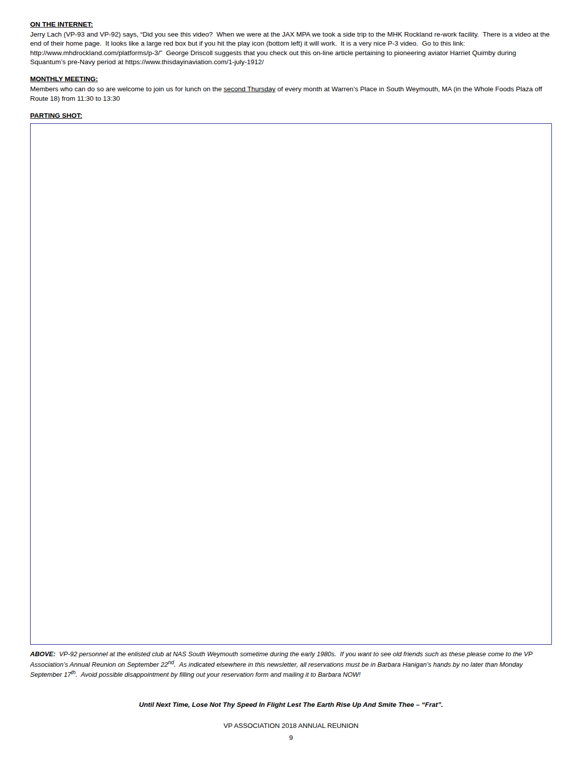ON THE INTERNET:
Jerry Lach (VP-93 and VP-92) says, “Did you see this video? When we were at the JAX MPA we took a side trip to the MHK Rockland re-work facility. There is a video at the end of their home page. It looks like a large red box but if you hit the play icon (bottom left) it will work. It is a very nice P-3 video. Go to this link: http://www.mhdrockland.com/platforms/p-3/” George Driscoll suggests that you check out this on-line article pertaining to pioneering aviator Harriet Quimby during Squantum’s pre-Navy period at https://www.thisdayinaviation.com/1-july-1912/
MONTHLY MEETING:
Members who can do so are welcome to join us for lunch on the second Thursday of every month at Warren’s Place in South Weymouth, MA (in the Whole Foods Plaza off Route 18) from 11:30 to 13:30
PARTING SHOT:
ABOVE: VP-92 personnel at the enlisted club at NAS South Weymouth sometime during the early 1980s. If you want to see old friends such as these please come to the VP Association’s Annual Reunion on September 22nd. As indicated elsewhere in this newsletter, all reservations must be in Barbara Hanigan’s hands by no later than Monday September 17th. Avoid possible disappointment by filling out your reservation form and mailing it to Barbara NOW!
Until Next Time, Lose Not Thy Speed In Flight Lest The Earth Rise Up And Smite Thee – “Frat”.
VP ASSOCIATION 2018 ANNUAL REUNION
9